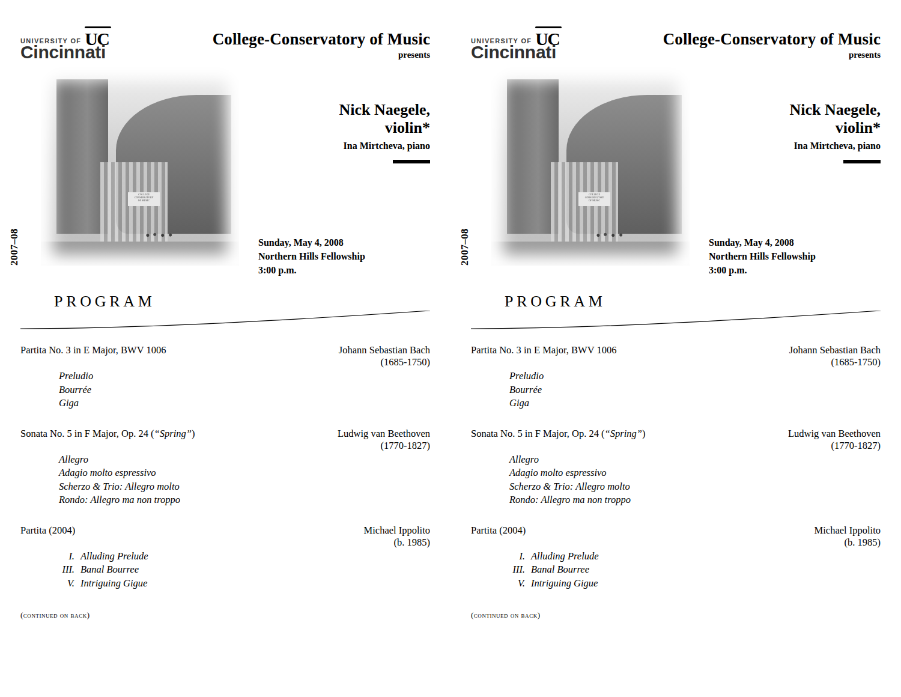UNIVERSITY OF UC Cincinnati
College-Conservatory of Music
presents
2007–08
COLLEGE
CONSERVATORY
OF MUSIC
Nick Naegele,
violin*
Ina Mirtcheva, piano
Sunday, May 4, 2008
Northern Hills Fellowship
3:00 p.m.
PROGRAM
Partita No. 3 in E Major, BWV 1006
Johann Sebastian Bach
(1685-1750)
Preludio
Bourrée
Giga
Sonata No. 5 in F Major, Op. 24 (“Spring”)
Ludwig van Beethoven
(1770-1827)
Allegro
Adagio molto espressivo
Scherzo & Trio: Allegro molto
Rondo: Allegro ma non troppo
Partita (2004)
Michael Ippolito
(b. 1985)
I. Alluding Prelude
III. Banal Bourree
V. Intriguing Gigue
(continued on back)
UNIVERSITY OF UC Cincinnati
College-Conservatory of Music
presents
2007–08
COLLEGE
CONSERVATORY
OF MUSIC
Nick Naegele,
violin*
Ina Mirtcheva, piano
Sunday, May 4, 2008
Northern Hills Fellowship
3:00 p.m.
PROGRAM
Partita No. 3 in E Major, BWV 1006
Johann Sebastian Bach
(1685-1750)
Preludio
Bourrée
Giga
Sonata No. 5 in F Major, Op. 24 (“Spring”)
Ludwig van Beethoven
(1770-1827)
Allegro
Adagio molto espressivo
Scherzo & Trio: Allegro molto
Rondo: Allegro ma non troppo
Partita (2004)
Michael Ippolito
(b. 1985)
I. Alluding Prelude
III. Banal Bourree
V. Intriguing Gigue
(continued on back)